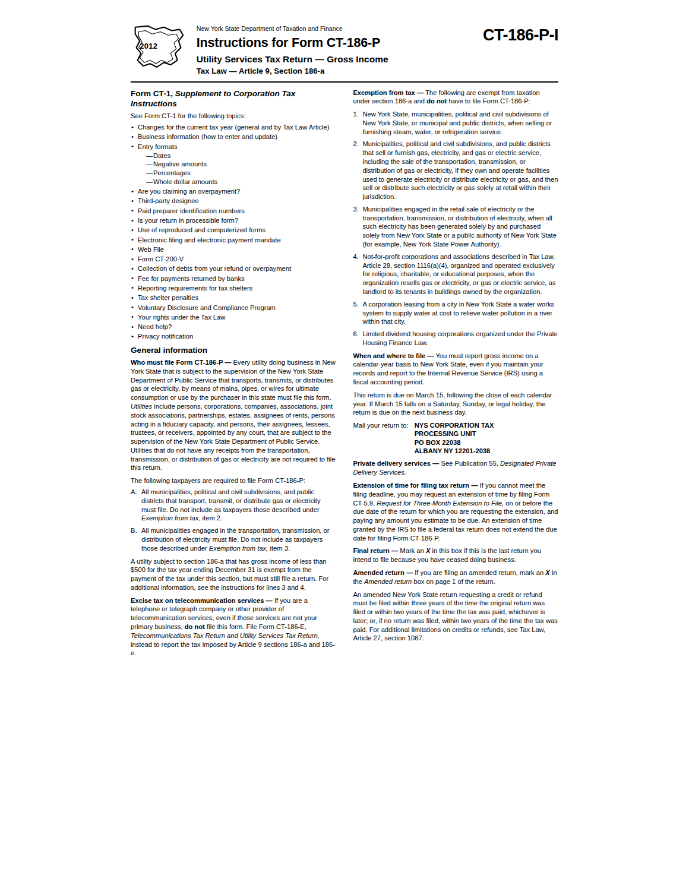2012
New York State Department of Taxation and Finance
Instructions for Form CT-186-P
Utility Services Tax Return — Gross Income
Tax Law — Article 9, Section 186-a
CT-186-P-I
Form CT-1, Supplement to Corporation Tax Instructions
See Form CT-1 for the following topics:
Changes for the current tax year (general and by Tax Law Article)
Business information (how to enter and update)
Entry formats
Dates
Negative amounts
Percentages
Whole dollar amounts
Are you claiming an overpayment?
Third-party designee
Paid preparer identification numbers
Is your return in processible form?
Use of reproduced and computerized forms
Electronic filing and electronic payment mandate
Web File
Form CT-200-V
Collection of debts from your refund or overpayment
Fee for payments returned by banks
Reporting requirements for tax shelters
Tax shelter penalties
Voluntary Disclosure and Compliance Program
Your rights under the Tax Law
Need help?
Privacy notification
General information
Who must file Form CT-186-P — Every utility doing business in New York State that is subject to the supervision of the New York State Department of Public Service that transports, transmits, or distributes gas or electricity, by means of mains, pipes, or wires for ultimate consumption or use by the purchaser in this state must file this form. Utilities include persons, corporations, companies, associations, joint stock associations, partnerships, estates, assignees of rents, persons acting in a fiduciary capacity, and persons, their assignees, lessees, trustees, or receivers, appointed by any court, that are subject to the supervision of the New York State Department of Public Service. Utilities that do not have any receipts from the transportation, transmission, or distribution of gas or electricity are not required to file this return.
The following taxpayers are required to file Form CT-186-P:
All municipalities, political and civil subdivisions, and public districts that transport, transmit, or distribute gas or electricity must file. Do not include as taxpayers those described under Exemption from tax, item 2.
All municipalities engaged in the transportation, transmission, or distribution of electricity must file. Do not include as taxpayers those described under Exemption from tax, item 3.
A utility subject to section 186-a that has gross income of less than $500 for the tax year ending December 31 is exempt from the payment of the tax under this section, but must still file a return. For additional information, see the instructions for lines 3 and 4.
Excise tax on telecommunication services — If you are a telephone or telegraph company or other provider of telecommunication services, even if those services are not your primary business, do not file this form. File Form CT-186-E, Telecommunications Tax Return and Utility Services Tax Return, instead to report the tax imposed by Article 9 sections 186-a and 186-e.
Exemption from tax — The following are exempt from taxation under section 186-a and do not have to file Form CT-186-P:
New York State, municipalities, political and civil subdivisions of New York State, or municipal and public districts, when selling or furnishing steam, water, or refrigeration service.
Municipalities, political and civil subdivisions, and public districts that sell or furnish gas, electricity, and gas or electric service, including the sale of the transportation, transmission, or distribution of gas or electricity, if they own and operate facilities used to generate electricity or distribute electricity or gas, and then sell or distribute such electricity or gas solely at retail within their jurisdiction.
Municipalities engaged in the retail sale of electricity or the transportation, transmission, or distribution of electricity, when all such electricity has been generated solely by and purchased solely from New York State or a public authority of New York State (for example, New York State Power Authority).
Not-for-profit corporations and associations described in Tax Law, Article 28, section 1116(a)(4), organized and operated exclusively for religious, charitable, or educational purposes, when the organization resells gas or electricity, or gas or electric service, as landlord to its tenants in buildings owned by the organization.
A corporation leasing from a city in New York State a water works system to supply water at cost to relieve water pollution in a river within that city.
Limited dividend housing corporations organized under the Private Housing Finance Law.
When and where to file — You must report gross income on a calendar-year basis to New York State, even if you maintain your records and report to the Internal Revenue Service (IRS) using a fiscal accounting period.
This return is due on March 15, following the close of each calendar year. If March 15 falls on a Saturday, Sunday, or legal holiday, the return is due on the next business day.
Mail your return to:
NYS CORPORATION TAX
PROCESSING UNIT
PO BOX 22038
ALBANY NY 12201-2038
Private delivery services — See Publication 55, Designated Private Delivery Services.
Extension of time for filing tax return — If you cannot meet the filing deadline, you may request an extension of time by filing Form CT-5.9, Request for Three-Month Extension to File, on or before the due date of the return for which you are requesting the extension, and paying any amount you estimate to be due. An extension of time granted by the IRS to file a federal tax return does not extend the due date for filing Form CT-186-P.
Final return — Mark an X in this box if this is the last return you intend to file because you have ceased doing business.
Amended return — If you are filing an amended return, mark an X in the Amended return box on page 1 of the return.
An amended New York State return requesting a credit or refund must be filed within three years of the time the original return was filed or within two years of the time the tax was paid, whichever is later; or, if no return was filed, within two years of the time the tax was paid. For additional limitations on credits or refunds, see Tax Law, Article 27, section 1087.